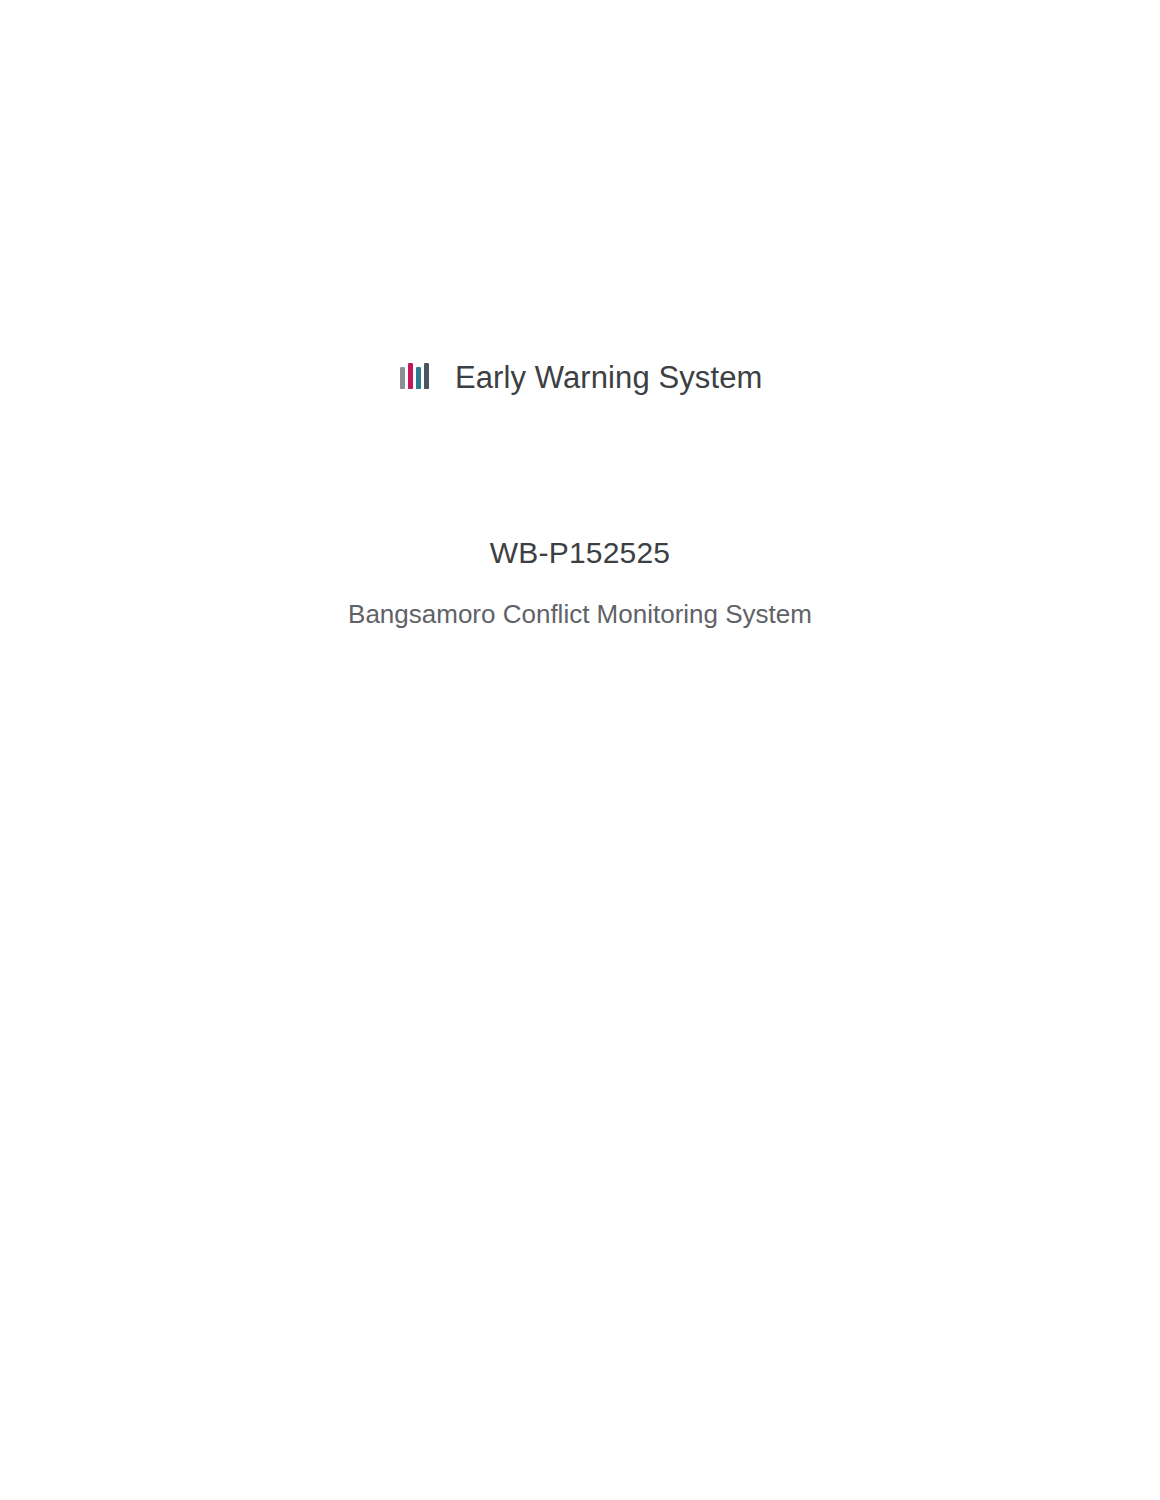Early Warning System
WB-P152525
Bangsamoro Conflict Monitoring System